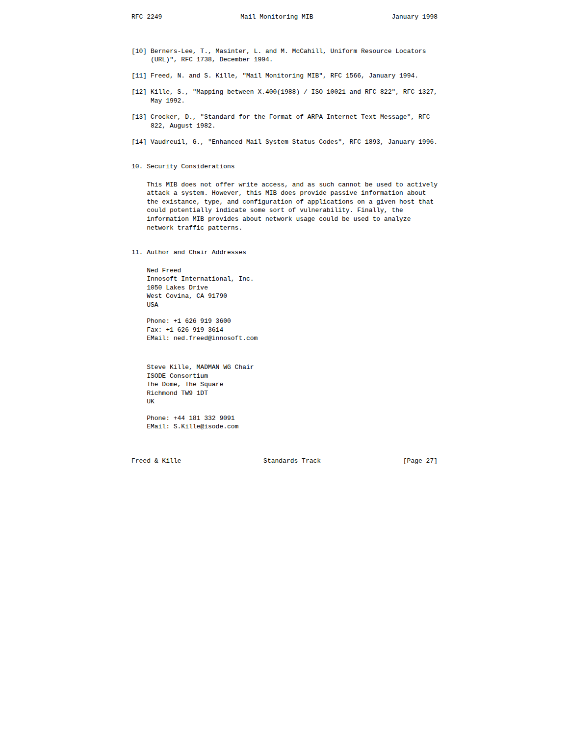RFC 2249 Mail Monitoring MIB January 1998
[10] Berners-Lee, T., Masinter, L. and M. McCahill, Uniform Resource Locators (URL)", RFC 1738, December 1994.
[11] Freed, N. and S. Kille, "Mail Monitoring MIB", RFC 1566, January 1994.
[12] Kille, S., "Mapping between X.400(1988) / ISO 10021 and RFC 822", RFC 1327, May 1992.
[13] Crocker, D., "Standard for the Format of ARPA Internet Text Message", RFC 822, August 1982.
[14] Vaudreuil, G., "Enhanced Mail System Status Codes", RFC 1893, January 1996.
10. Security Considerations
This MIB does not offer write access, and as such cannot be used to actively attack a system. However, this MIB does provide passive information about the existance, type, and configuration of applications on a given host that could potentially indicate some sort of vulnerability. Finally, the information MIB provides about network usage could be used to analyze network traffic patterns.
11. Author and Chair Addresses
Ned Freed
Innosoft International, Inc.
1050 Lakes Drive
West Covina, CA 91790
USA
Phone: +1 626 919 3600
Fax: +1 626 919 3614
EMail: ned.freed@innosoft.com
Steve Kille, MADMAN WG Chair
ISODE Consortium
The Dome, The Square
Richmond TW9 1DT
UK
Phone: +44 181 332 9091
EMail: S.Kille@isode.com
Freed & Kille Standards Track [Page 27]